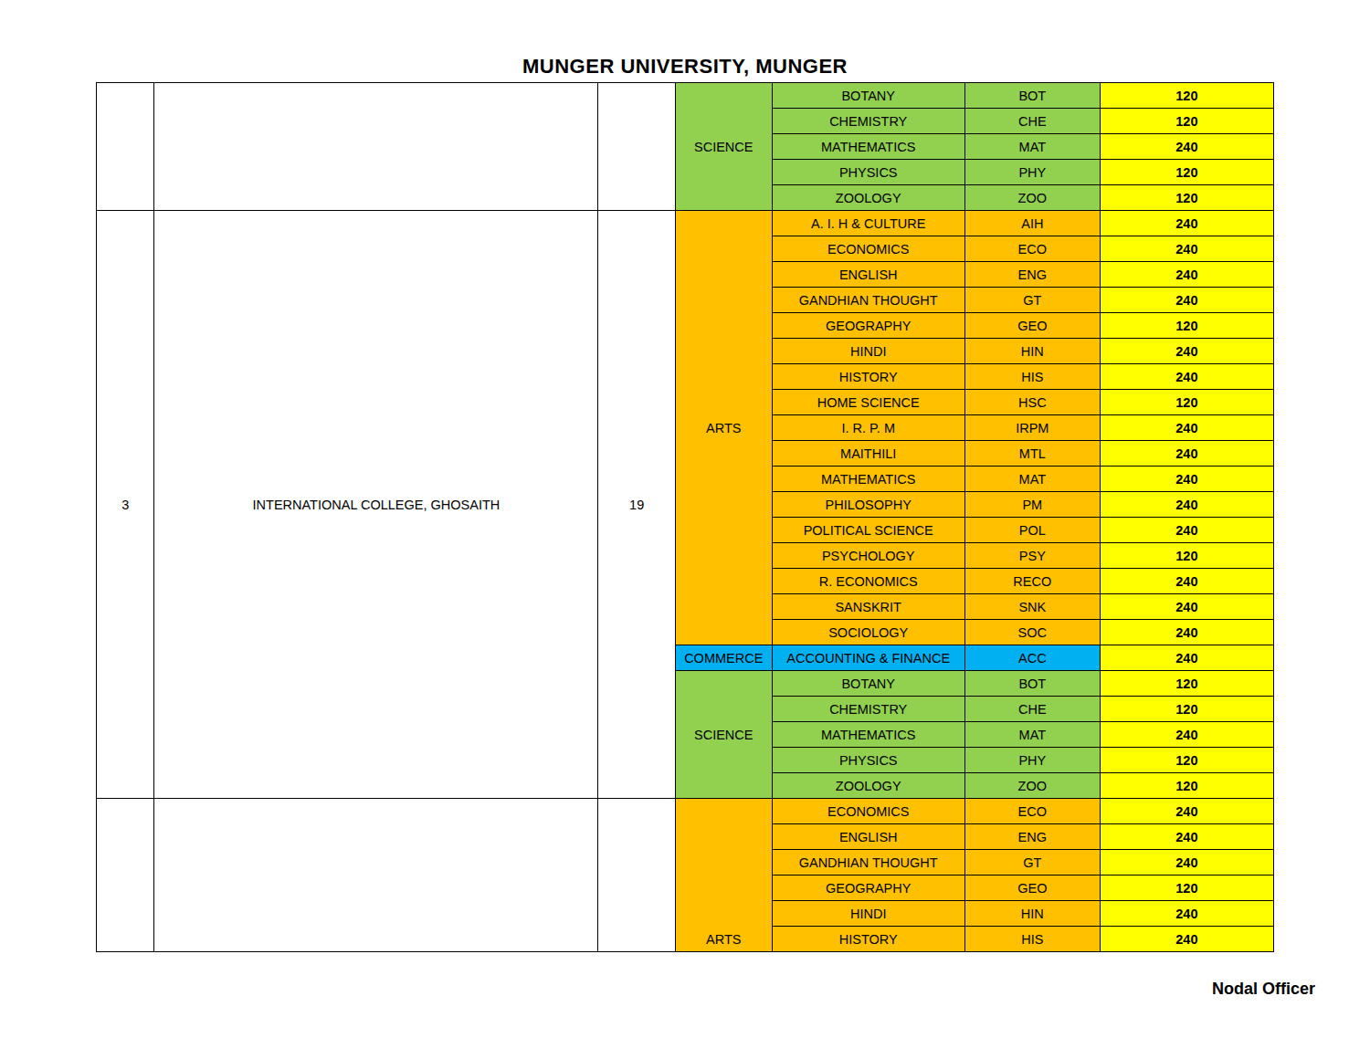MUNGER UNIVERSITY, MUNGER
| | | | SCIENCE | BOTANY | BOT | 120 |
| CHEMISTRY | CHE | 120 |
| MATHEMATICS | MAT | 240 |
| PHYSICS | PHY | 120 |
| ZOOLOGY | ZOO | 120 |
| 3 | INTERNATIONAL COLLEGE, GHOSAITH | 19 | ARTS | A. I. H & CULTURE | AIH | 240 |
| ECONOMICS | ECO | 240 |
| ENGLISH | ENG | 240 |
| GANDHIAN THOUGHT | GT | 240 |
| GEOGRAPHY | GEO | 120 |
| HINDI | HIN | 240 |
| HISTORY | HIS | 240 |
| HOME SCIENCE | HSC | 120 |
| I. R. P. M | IRPM | 240 |
| MAITHILI | MTL | 240 |
| MATHEMATICS | MAT | 240 |
| PHILOSOPHY | PM | 240 |
| POLITICAL SCIENCE | POL | 240 |
| PSYCHOLOGY | PSY | 120 |
| R. ECONOMICS | RECO | 240 |
| SANSKRIT | SNK | 240 |
| SOCIOLOGY | SOC | 240 |
| COMMERCE | ACCOUNTING & FINANCE | ACC | 240 |
| SCIENCE | BOTANY | BOT | 120 |
| CHEMISTRY | CHE | 120 |
| MATHEMATICS | MAT | 240 |
| PHYSICS | PHY | 120 |
| ZOOLOGY | ZOO | 120 |
| | | | ARTS | ECONOMICS | ECO | 240 |
| ENGLISH | ENG | 240 |
| GANDHIAN THOUGHT | GT | 240 |
| GEOGRAPHY | GEO | 120 |
| HINDI | HIN | 240 |
| HISTORY | HIS | 240 |
Nodal Officer